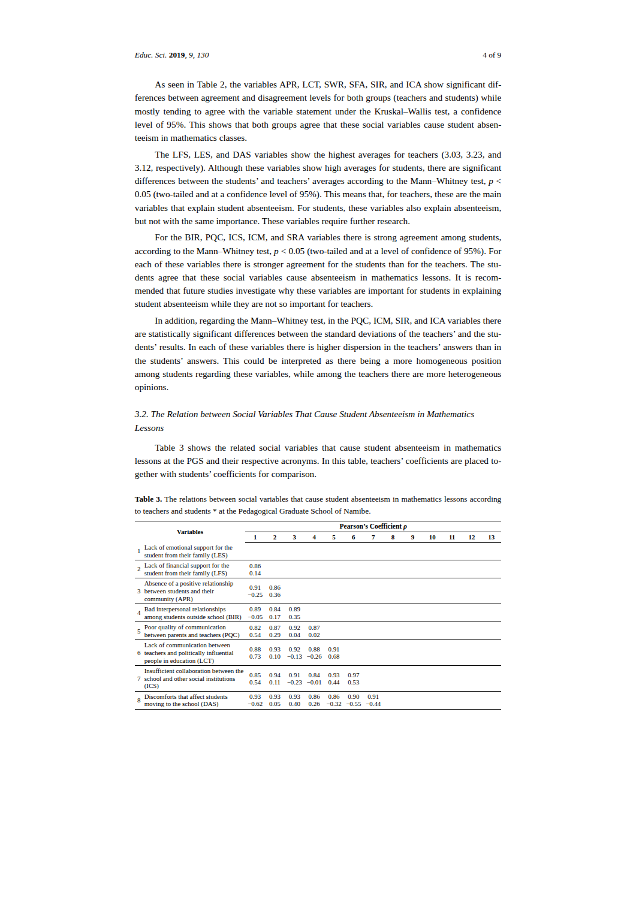Educ. Sci. 2019, 9, 130
4 of 9
As seen in Table 2, the variables APR, LCT, SWR, SFA, SIR, and ICA show significant differences between agreement and disagreement levels for both groups (teachers and students) while mostly tending to agree with the variable statement under the Kruskal–Wallis test, a confidence level of 95%. This shows that both groups agree that these social variables cause student absenteeism in mathematics classes.
The LFS, LES, and DAS variables show the highest averages for teachers (3.03, 3.23, and 3.12, respectively). Although these variables show high averages for students, there are significant differences between the students’ and teachers’ averages according to the Mann–Whitney test, p < 0.05 (two-tailed and at a confidence level of 95%). This means that, for teachers, these are the main variables that explain student absenteeism. For students, these variables also explain absenteeism, but not with the same importance. These variables require further research.
For the BIR, PQC, ICS, ICM, and SRA variables there is strong agreement among students, according to the Mann–Whitney test, p < 0.05 (two-tailed and at a level of confidence of 95%). For each of these variables there is stronger agreement for the students than for the teachers. The students agree that these social variables cause absenteeism in mathematics lessons. It is recommended that future studies investigate why these variables are important for students in explaining student absenteeism while they are not so important for teachers.
In addition, regarding the Mann–Whitney test, in the PQC, ICM, SIR, and ICA variables there are statistically significant differences between the standard deviations of the teachers’ and the students’ results. In each of these variables there is higher dispersion in the teachers’ answers than in the students’ answers. This could be interpreted as there being a more homogeneous position among students regarding these variables, while among the teachers there are more heterogeneous opinions.
3.2. The Relation between Social Variables That Cause Student Absenteeism in Mathematics Lessons
Table 3 shows the related social variables that cause student absenteeism in mathematics lessons at the PGS and their respective acronyms. In this table, teachers’ coefficients are placed together with students’ coefficients for comparison.
Table 3. The relations between social variables that cause student absenteeism in mathematics lessons according to teachers and students * at the Pedagogical Graduate School of Namibe.
| Variables | Pearson’s Coefficient ρ |
| --- | --- |
| 1 | 2 | 3 | 4 | 5 | 6 | 7 | 8 | 9 | 10 | 11 | 12 | 13 |
| 1 | Lack of emotional support for the student from their family (LES) | | | | | | | | | | | | | |
| 2 | Lack of financial support for the student from their family (LFS) | 0.86 0.14 | | | | | | | | | | | | |
| 3 | Absence of a positive relationship between students and their community (APR) | 0.91 −0.25 | 0.86 0.36 | | | | | | | | | | | |
| 4 | Bad interpersonal relationships among students outside school (BIR) | 0.89 −0.05 | 0.84 0.17 | 0.89 0.35 | | | | | | | | | | |
| 5 | Poor quality of communication between parents and teachers (PQC) | 0.82 0.54 | 0.87 0.29 | 0.92 0.04 | 0.87 0.02 | | | | | | | | | |
| 6 | Lack of communication between teachers and politically influential people in education (LCT) | 0.88 0.73 | 0.93 0.10 | 0.92 −0.13 | 0.88 −0.26 | 0.91 0.68 | | | | | | | | |
| 7 | Insufficient collaboration between the school and other social institutions (ICS) | 0.85 0.54 | 0.94 0.11 | 0.91 −0.23 | 0.84 −0.01 | 0.93 0.44 | 0.97 0.53 | | | | | | | |
| 8 | Discomforts that affect students moving to the school (DAS) | 0.93 −0.62 | 0.93 0.05 | 0.93 0.40 | 0.86 0.26 | 0.86 −0.32 | 0.90 −0.55 | 0.91 −0.44 | | | | | | |